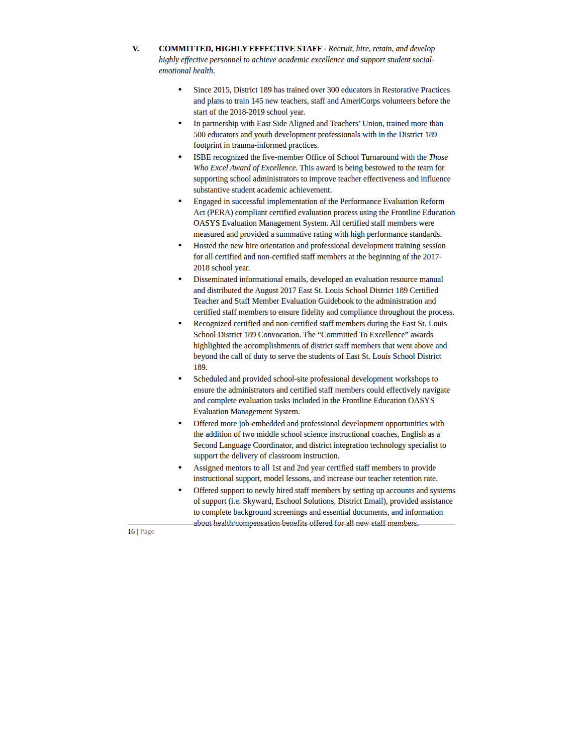V.
COMMITTED, HIGHLY EFFECTIVE STAFF - Recruit, hire, retain, and develop highly effective personnel to achieve academic excellence and support student social-emotional health.
Since 2015, District 189 has trained over 300 educators in Restorative Practices and plans to train 145 new teachers, staff and AmeriCorps volunteers before the start of the 2018-2019 school year.
In partnership with East Side Aligned and Teachers’ Union, trained more than 500 educators and youth development professionals with in the District 189 footprint in trauma-informed practices.
ISBE recognized the five-member Office of School Turnaround with the Those Who Excel Award of Excellence. This award is being bestowed to the team for supporting school administrators to improve teacher effectiveness and influence substantive student academic achievement.
Engaged in successful implementation of the Performance Evaluation Reform Act (PERA) compliant certified evaluation process using the Frontline Education OASYS Evaluation Management System. All certified staff members were measured and provided a summative rating with high performance standards.
Hosted the new hire orientation and professional development training session for all certified and non-certified staff members at the beginning of the 2017-2018 school year.
Disseminated informational emails, developed an evaluation resource manual and distributed the August 2017 East St. Louis School District 189 Certified Teacher and Staff Member Evaluation Guidebook to the administration and certified staff members to ensure fidelity and compliance throughout the process.
Recognized certified and non-certified staff members during the East St. Louis School District 189 Convocation. The “Committed To Excellence” awards highlighted the accomplishments of district staff members that went above and beyond the call of duty to serve the students of East St. Louis School District 189.
Scheduled and provided school-site professional development workshops to ensure the administrators and certified staff members could effectively navigate and complete evaluation tasks included in the Frontline Education OASYS Evaluation Management System.
Offered more job-embedded and professional development opportunities with the addition of two middle school science instructional coaches, English as a Second Language Coordinator, and district integration technology specialist to support the delivery of classroom instruction.
Assigned mentors to all 1st and 2nd year certified staff members to provide instructional support, model lessons, and increase our teacher retention rate.
Offered support to newly hired staff members by setting up accounts and systems of support (i.e. Skyward, Eschool Solutions, District Email), provided assistance to complete background screenings and essential documents, and information about health/compensation benefits offered for all new staff members.
16 | Page